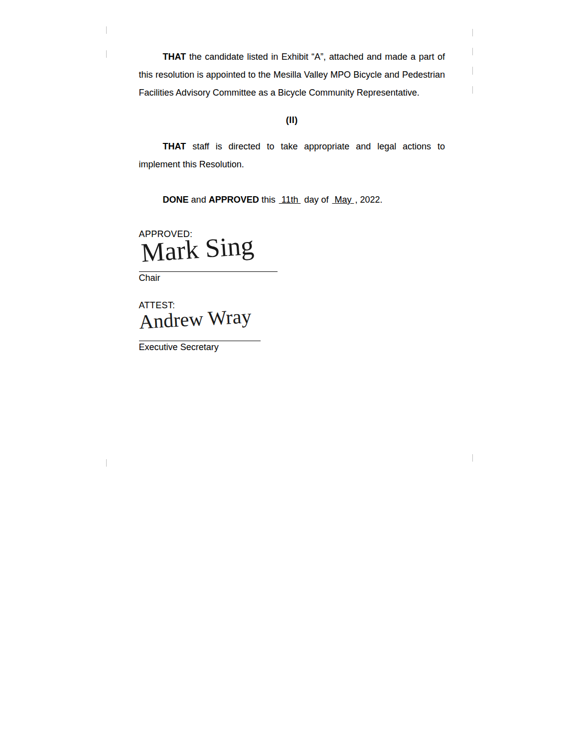THAT the candidate listed in Exhibit “A”, attached and made a part of this resolution is appointed to the Mesilla Valley MPO Bicycle and Pedestrian Facilities Advisory Committee as a Bicycle Community Representative.
(II)
THAT staff is directed to take appropriate and legal actions to implement this Resolution.
DONE and APPROVED this 11th day of May , 2022.
APPROVED:
Mark Sing
Chair
ATTEST:
Andrew Wray
Executive Secretary